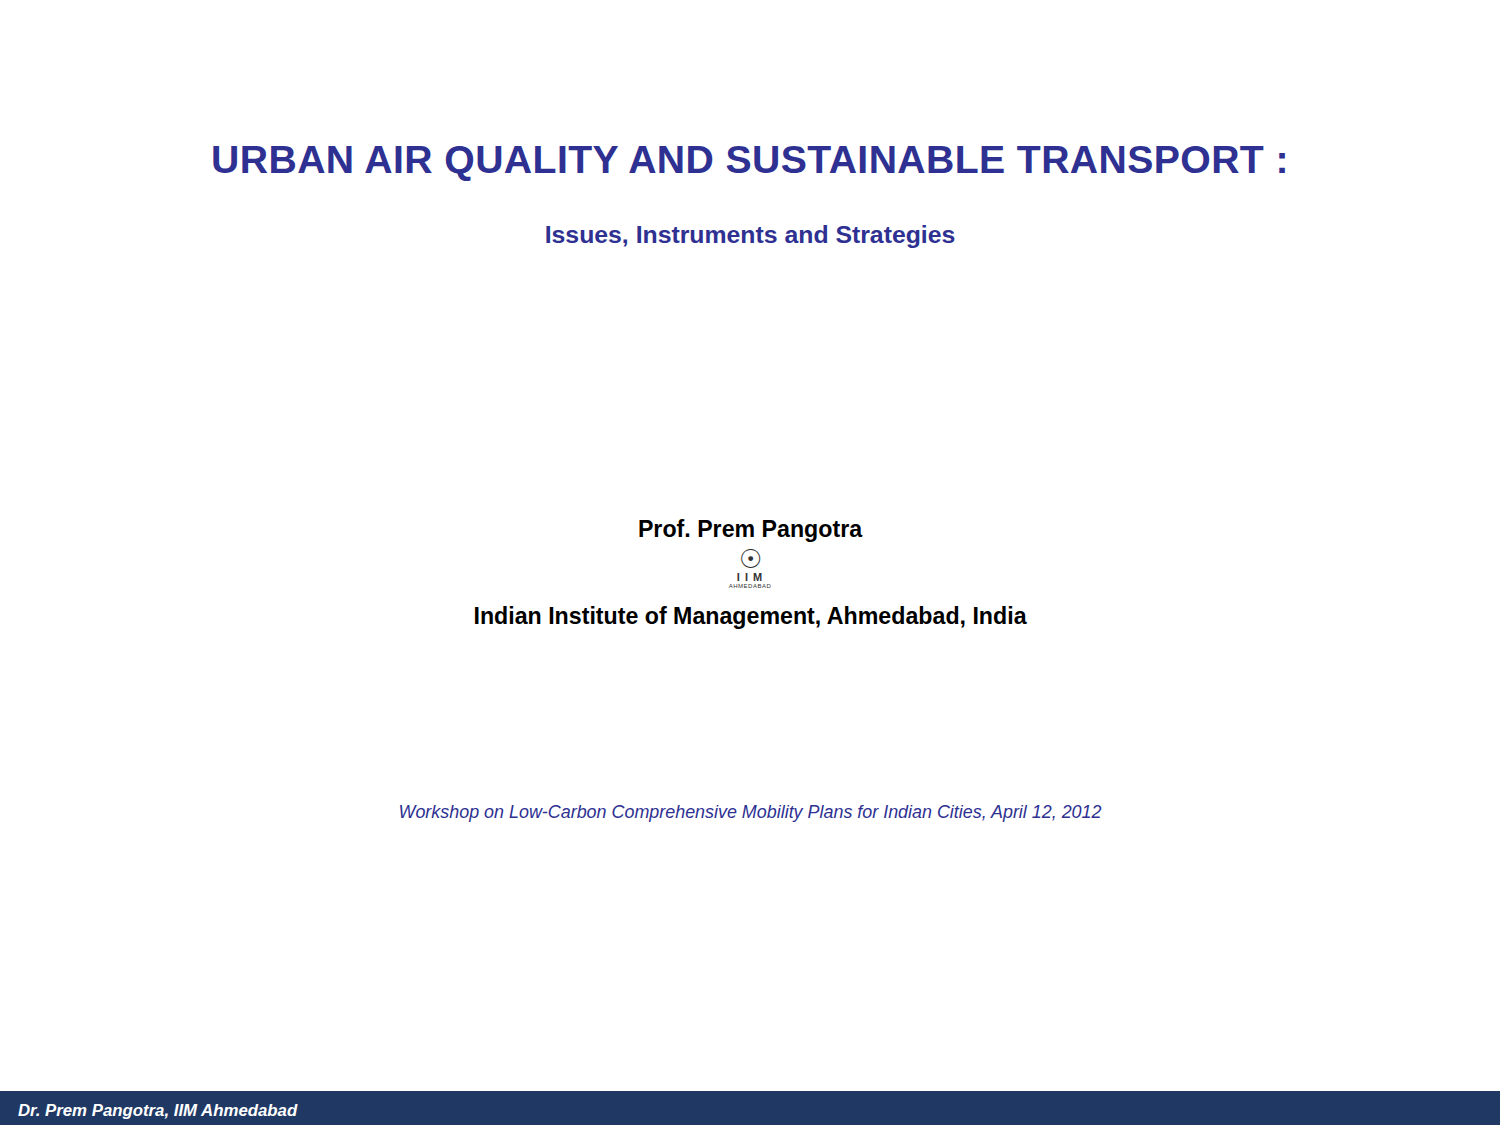URBAN AIR QUALITY AND SUSTAINABLE TRANSPORT :
Issues, Instruments and Strategies
Prof. Prem Pangotra
☉ I I M AHMEDABAD
Indian Institute of Management, Ahmedabad, India
Workshop on Low-Carbon Comprehensive Mobility Plans for Indian Cities, April 12, 2012
Dr. Prem Pangotra, IIM Ahmedabad